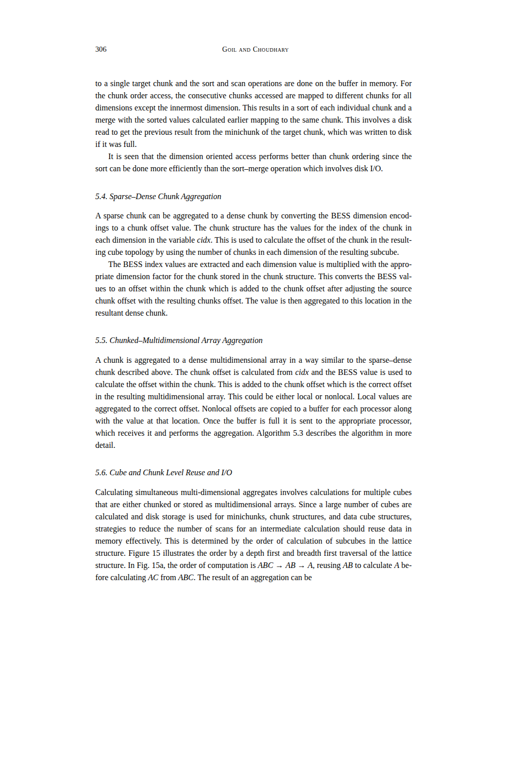306 Goil and Choudhary
to a single target chunk and the sort and scan operations are done on the buffer in memory. For the chunk order access, the consecutive chunks accessed are mapped to different chunks for all dimensions except the innermost dimension. This results in a sort of each individual chunk and a merge with the sorted values calculated earlier mapping to the same chunk. This involves a disk read to get the previous result from the minichunk of the target chunk, which was written to disk if it was full.
It is seen that the dimension oriented access performs better than chunk ordering since the sort can be done more efficiently than the sort–merge operation which involves disk I/O.
5.4. Sparse–Dense Chunk Aggregation
A sparse chunk can be aggregated to a dense chunk by converting the BESS dimension encodings to a chunk offset value. The chunk structure has the values for the index of the chunk in each dimension in the variable cidx. This is used to calculate the offset of the chunk in the resulting cube topology by using the number of chunks in each dimension of the resulting subcube.
The BESS index values are extracted and each dimension value is multiplied with the appropriate dimension factor for the chunk stored in the chunk structure. This converts the BESS values to an offset within the chunk which is added to the chunk offset after adjusting the source chunk offset with the resulting chunks offset. The value is then aggregated to this location in the resultant dense chunk.
5.5. Chunked–Multidimensional Array Aggregation
A chunk is aggregated to a dense multidimensional array in a way similar to the sparse–dense chunk described above. The chunk offset is calculated from cidx and the BESS value is used to calculate the offset within the chunk. This is added to the chunk offset which is the correct offset in the resulting multidimensional array. This could be either local or nonlocal. Local values are aggregated to the correct offset. Nonlocal offsets are copied to a buffer for each processor along with the value at that location. Once the buffer is full it is sent to the appropriate processor, which receives it and performs the aggregation. Algorithm 5.3 describes the algorithm in more detail.
5.6. Cube and Chunk Level Reuse and I/O
Calculating simultaneous multi-dimensional aggregates involves calculations for multiple cubes that are either chunked or stored as multidimensional arrays. Since a large number of cubes are calculated and disk storage is used for minichunks, chunk structures, and data cube structures, strategies to reduce the number of scans for an intermediate calculation should reuse data in memory effectively. This is determined by the order of calculation of subcubes in the lattice structure. Figure 15 illustrates the order by a depth first and breadth first traversal of the lattice structure. In Fig. 15a, the order of computation is ABC → AB → A, reusing AB to calculate A before calculating AC from ABC. The result of an aggregation can be